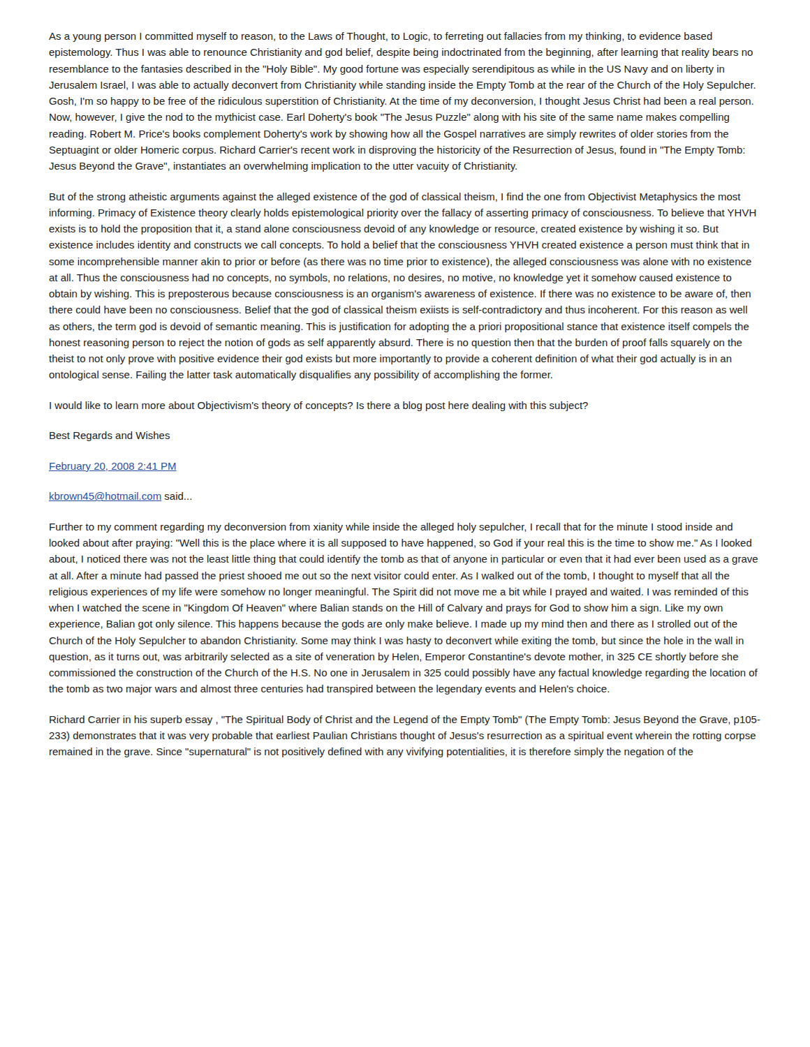As a young person I committed myself to reason, to the Laws of Thought, to Logic, to ferreting out fallacies from my thinking, to evidence based epistemology. Thus I was able to renounce Christianity and god belief, despite being indoctrinated from the beginning, after learning that reality bears no resemblance to the fantasies described in the "Holy Bible". My good fortune was especially serendipitous as while in the US Navy and on liberty in Jerusalem Israel, I was able to actually deconvert from Christianity while standing inside the Empty Tomb at the rear of the Church of the Holy Sepulcher. Gosh, I'm so happy to be free of the ridiculous superstition of Christianity. At the time of my deconversion, I thought Jesus Christ had been a real person. Now, however, I give the nod to the mythicist case. Earl Doherty's book "The Jesus Puzzle" along with his site of the same name makes compelling reading. Robert M. Price's books complement Doherty's work by showing how all the Gospel narratives are simply rewrites of older stories from the Septuagint or older Homeric corpus. Richard Carrier's recent work in disproving the historicity of the Resurrection of Jesus, found in "The Empty Tomb: Jesus Beyond the Grave", instantiates an overwhelming implication to the utter vacuity of Christianity.
But of the strong atheistic arguments against the alleged existence of the god of classical theism, I find the one from Objectivist Metaphysics the most informing. Primacy of Existence theory clearly holds epistemological priority over the fallacy of asserting primacy of consciousness. To believe that YHVH exists is to hold the proposition that it, a stand alone consciousness devoid of any knowledge or resource, created existence by wishing it so. But existence includes identity and constructs we call concepts. To hold a belief that the consciousness YHVH created existence a person must think that in some incomprehensible manner akin to prior or before (as there was no time prior to existence), the alleged consciousness was alone with no existence at all. Thus the consciousness had no concepts, no symbols, no relations, no desires, no motive, no knowledge yet it somehow caused existence to obtain by wishing. This is preposterous because consciousness is an organism's awareness of existence. If there was no existence to be aware of, then there could have been no consciousness. Belief that the god of classical theism exiists is self-contradictory and thus incoherent. For this reason as well as others, the term god is devoid of semantic meaning. This is justification for adopting the a priori propositional stance that existence itself compels the honest reasoning person to reject the notion of gods as self apparently absurd. There is no question then that the burden of proof falls squarely on the theist to not only prove with positive evidence their god exists but more importantly to provide a coherent definition of what their god actually is in an ontological sense. Failing the latter task automatically disqualifies any possibility of accomplishing the former.
I would like to learn more about Objectivism's theory of concepts? Is there a blog post here dealing with this subject?
Best Regards and Wishes
February 20, 2008 2:41 PM
kbrown45@hotmail.com said...
Further to my comment regarding my deconversion from xianity while inside the alleged holy sepulcher, I recall that for the minute I stood inside and looked about after praying: "Well this is the place where it is all supposed to have happened, so God if your real this is the time to show me." As I looked about, I noticed there was not the least little thing that could identify the tomb as that of anyone in particular or even that it had ever been used as a grave at all. After a minute had passed the priest shooed me out so the next visitor could enter. As I walked out of the tomb, I thought to myself that all the religious experiences of my life were somehow no longer meaningful. The Spirit did not move me a bit while I prayed and waited. I was reminded of this when I watched the scene in "Kingdom Of Heaven" where Balian stands on the Hill of Calvary and prays for God to show him a sign. Like my own experience, Balian got only silence. This happens because the gods are only make believe. I made up my mind then and there as I strolled out of the Church of the Holy Sepulcher to abandon Christianity. Some may think I was hasty to deconvert while exiting the tomb, but since the hole in the wall in question, as it turns out, was arbitrarily selected as a site of veneration by Helen, Emperor Constantine's devote mother, in 325 CE shortly before she commissioned the construction of the Church of the H.S. No one in Jerusalem in 325 could possibly have any factual knowledge regarding the location of the tomb as two major wars and almost three centuries had transpired between the legendary events and Helen's choice.
Richard Carrier in his superb essay , "The Spiritual Body of Christ and the Legend of the Empty Tomb" (The Empty Tomb: Jesus Beyond the Grave, p105-233) demonstrates that it was very probable that earliest Paulian Christians thought of Jesus's resurrection as a spiritual event wherein the rotting corpse remained in the grave. Since "supernatural" is not positively defined with any vivifying potentialities, it is therefore simply the negation of the